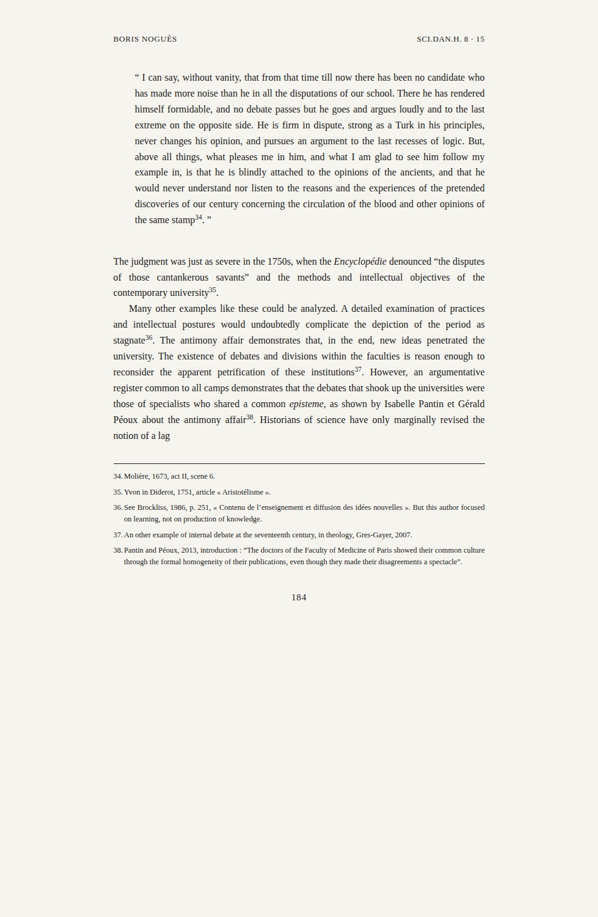BORIS NOGUÈS SCI.DAN.H. 8 · 15
“ I can say, without vanity, that from that time till now there has been no candidate who has made more noise than he in all the disputations of our school. There he has rendered himself formidable, and no debate passes but he goes and argues loudly and to the last extreme on the opposite side. He is firm in dispute, strong as a Turk in his principles, never changes his opinion, and pursues an argument to the last recesses of logic. But, above all things, what pleases me in him, and what I am glad to see him follow my example in, is that he is blindly attached to the opinions of the ancients, and that he would never understand nor listen to the reasons and the experiences of the pretended discoveries of our century concerning the circulation of the blood and other opinions of the same stamp34. ”
The judgment was just as severe in the 1750s, when the Encyclopédie denounced “the disputes of those cantankerous savants” and the methods and intellectual objectives of the contemporary university35.
Many other examples like these could be analyzed. A detailed examination of practices and intellectual postures would undoubtedly complicate the depiction of the period as stagnate36. The antimony affair demonstrates that, in the end, new ideas penetrated the university. The existence of debates and divisions within the faculties is reason enough to reconsider the apparent petrification of these institutions37. However, an argumentative register common to all camps demonstrates that the debates that shook up the universities were those of specialists who shared a common episteme, as shown by Isabelle Pantin et Gérald Péoux about the antimony affair38. Historians of science have only marginally revised the notion of a lag
34. Molière, 1673, act II, scene 6.
35. Yvon in Diderot, 1751, article « Aristotélisme ».
36. See Brockliss, 1986, p. 251, « Contenu de l’enseignement et diffusion des idées nouvelles ». But this author focused on learning, not on production of knowledge.
37. An other example of internal debate at the seventeenth century, in theology, Gres-Gayer, 2007.
38. Pantin and Péoux, 2013, introduction : “The doctors of the Faculty of Medicine of Paris showed their common culture through the formal homogeneity of their publications, even though they made their disagreements a spectacle”.
184